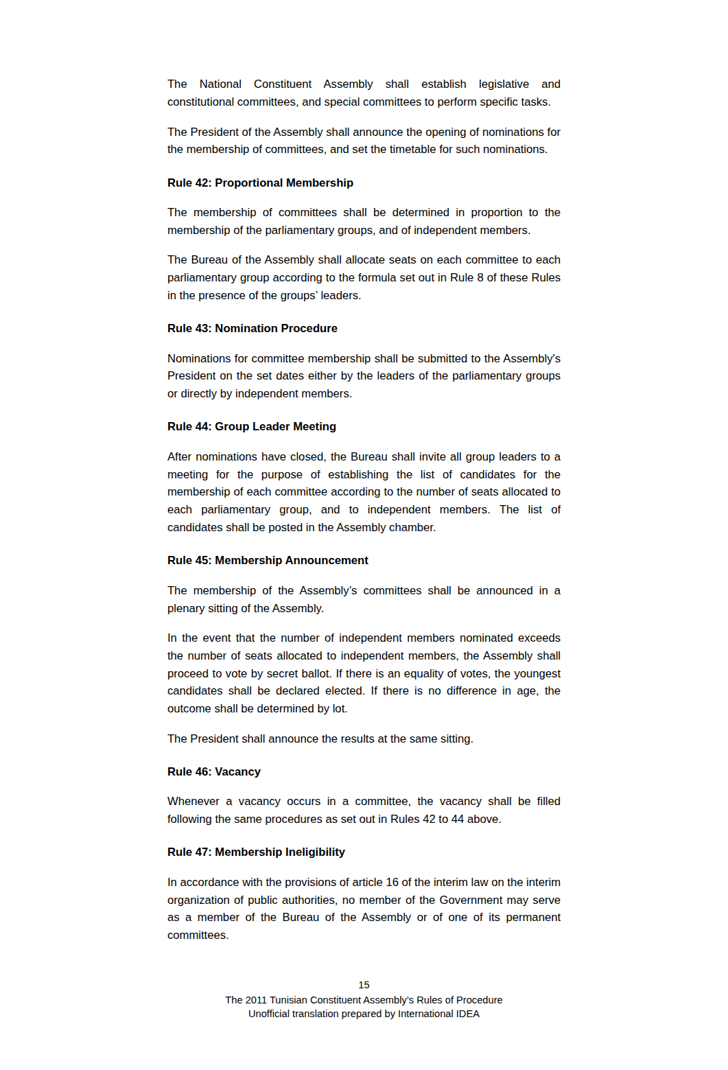The National Constituent Assembly shall establish legislative and constitutional committees, and special committees to perform specific tasks.
The President of the Assembly shall announce the opening of nominations for the membership of committees, and set the timetable for such nominations.
Rule 42: Proportional Membership
The membership of committees shall be determined in proportion to the membership of the parliamentary groups, and of independent members.
The Bureau of the Assembly shall allocate seats on each committee to each parliamentary group according to the formula set out in Rule 8 of these Rules in the presence of the groups’ leaders.
Rule 43: Nomination Procedure
Nominations for committee membership shall be submitted to the Assembly's President on the set dates either by the leaders of the parliamentary groups or directly by independent members.
Rule 44: Group Leader Meeting
After nominations have closed, the Bureau shall invite all group leaders to a meeting for the purpose of establishing the list of candidates for the membership of each committee according to the number of seats allocated to each parliamentary group, and to independent members. The list of candidates shall be posted in the Assembly chamber.
Rule 45: Membership Announcement
The membership of the Assembly’s committees shall be announced in a plenary sitting of the Assembly.
In the event that the number of independent members nominated exceeds the number of seats allocated to independent members, the Assembly shall proceed to vote by secret ballot. If there is an equality of votes, the youngest candidates shall be declared elected. If there is no difference in age, the outcome shall be determined by lot.
The President shall announce the results at the same sitting.
Rule 46: Vacancy
Whenever a vacancy occurs in a committee, the vacancy shall be filled following the same procedures as set out in Rules 42 to 44 above.
Rule 47: Membership Ineligibility
In accordance with the provisions of article 16 of the interim law on the interim organization of public authorities, no member of the Government may serve as a member of the Bureau of the Assembly or of one of its permanent committees.
15
The 2011 Tunisian Constituent Assembly’s Rules of Procedure
Unofficial translation prepared by International IDEA